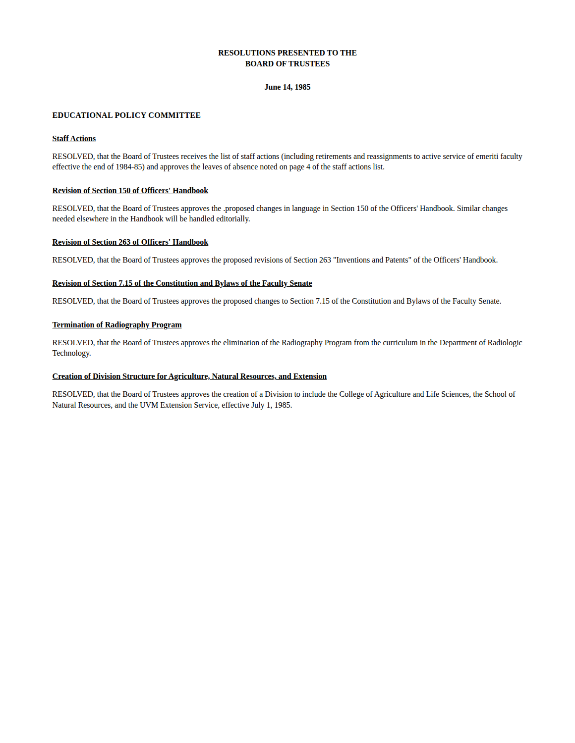RESOLUTIONS PRESENTED TO THE BOARD OF TRUSTEES June 14, 1985
EDUCATIONAL POLICY COMMITTEE
Staff Actions
RESOLVED, that the Board of Trustees receives the list of staff actions (including retirements and reassignments to active service of emeriti faculty effective the end of 1984-85) and approves the leaves of absence noted on page 4 of the staff actions list.
Revision of Section 150 of Officers' Handbook
RESOLVED, that the Board of Trustees approves the .proposed changes in language in Section 150 of the Officers' Handbook. Similar changes needed elsewhere in the Handbook will be handled editorially.
Revision of Section 263 of Officers' Handbook
RESOLVED, that the Board of Trustees approves the proposed revisions of Section 263 "Inventions and Patents" of the Officers' Handbook.
Revision of Section 7.15 of the Constitution and Bylaws of the Faculty Senate
RESOLVED, that the Board of Trustees approves the proposed changes to Section 7.15 of the Constitution and Bylaws of the Faculty Senate.
Termination of Radiography Program
RESOLVED, that the Board of Trustees approves the elimination of the Radiography Program from the curriculum in the Department of Radiologic Technology.
Creation of Division Structure for Agriculture, Natural Resources, and Extension
RESOLVED, that the Board of Trustees approves the creation of a Division to include the College of Agriculture and Life Sciences, the School of Natural Resources, and the UVM Extension Service, effective July 1, 1985.